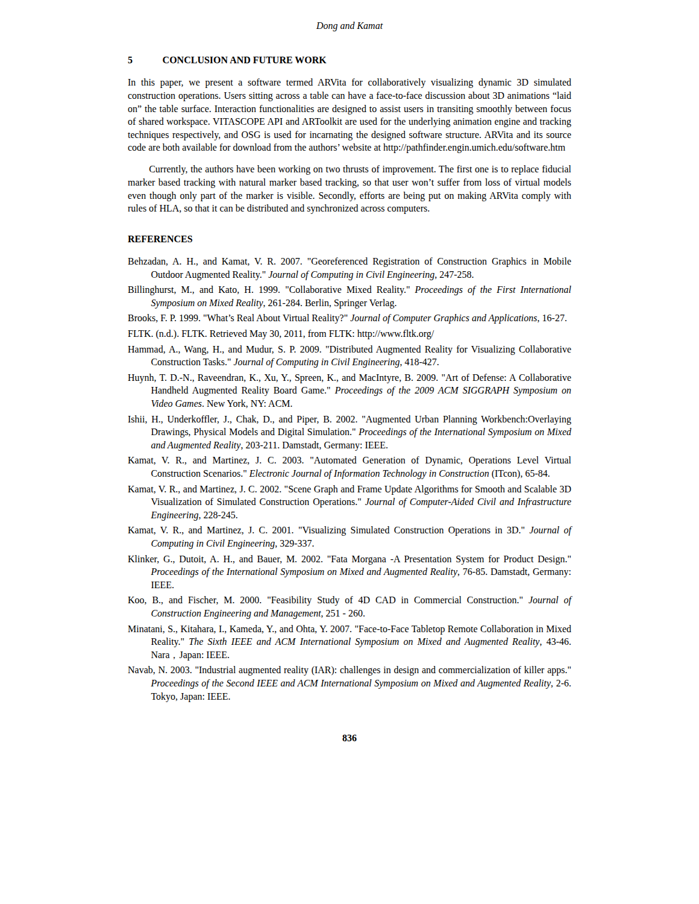Dong and Kamat
5 Conclusion and Future Work
In this paper, we present a software termed ARVita for collaboratively visualizing dynamic 3D simulated construction operations. Users sitting across a table can have a face-to-face discussion about 3D animations “laid on” the table surface. Interaction functionalities are designed to assist users in transiting smoothly between focus of shared workspace. VITASCOPE API and ARToolkit are used for the underlying animation engine and tracking techniques respectively, and OSG is used for incarnating the designed software structure. ARVita and its source code are both available for download from the authors’ website at http://pathfinder.engin.umich.edu/software.htm
Currently, the authors have been working on two thrusts of improvement. The first one is to replace fiducial marker based tracking with natural marker based tracking, so that user won’t suffer from loss of virtual models even though only part of the marker is visible. Secondly, efforts are being put on making ARVita comply with rules of HLA, so that it can be distributed and synchronized across computers.
References
Behzadan, A. H., and Kamat, V. R. 2007. "Georeferenced Registration of Construction Graphics in Mobile Outdoor Augmented Reality." Journal of Computing in Civil Engineering, 247-258.
Billinghurst, M., and Kato, H. 1999. "Collaborative Mixed Reality." Proceedings of the First International Symposium on Mixed Reality, 261-284. Berlin, Springer Verlag.
Brooks, F. P. 1999. "What’s Real About Virtual Reality?" Journal of Computer Graphics and Applications, 16-27.
FLTK. (n.d.). FLTK. Retrieved May 30, 2011, from FLTK: http://www.fltk.org/
Hammad, A., Wang, H., and Mudur, S. P. 2009. "Distributed Augmented Reality for Visualizing Collaborative Construction Tasks." Journal of Computing in Civil Engineering, 418-427.
Huynh, T. D.-N., Raveendran, K., Xu, Y., Spreen, K., and MacIntyre, B. 2009. "Art of Defense: A Collaborative Handheld Augmented Reality Board Game." Proceedings of the 2009 ACM SIGGRAPH Symposium on Video Games. New York, NY: ACM.
Ishii, H., Underkoffler, J., Chak, D., and Piper, B. 2002. "Augmented Urban Planning Workbench:Overlaying Drawings, Physical Models and Digital Simulation." Proceedings of the International Symposium on Mixed and Augmented Reality, 203-211. Damstadt, Germany: IEEE.
Kamat, V. R., and Martinez, J. C. 2003. "Automated Generation of Dynamic, Operations Level Virtual Construction Scenarios." Electronic Journal of Information Technology in Construction (ITcon), 65-84.
Kamat, V. R., and Martinez, J. C. 2002. "Scene Graph and Frame Update Algorithms for Smooth and Scalable 3D Visualization of Simulated Construction Operations." Journal of Computer-Aided Civil and Infrastructure Engineering, 228-245.
Kamat, V. R., and Martinez, J. C. 2001. "Visualizing Simulated Construction Operations in 3D." Journal of Computing in Civil Engineering, 329-337.
Klinker, G., Dutoit, A. H., and Bauer, M. 2002. "Fata Morgana -A Presentation System for Product Design." Proceedings of the International Symposium on Mixed and Augmented Reality, 76-85. Damstadt, Germany: IEEE.
Koo, B., and Fischer, M. 2000. "Feasibility Study of 4D CAD in Commercial Construction." Journal of Construction Engineering and Management, 251 - 260.
Minatani, S., Kitahara, I., Kameda, Y., and Ohta, Y. 2007. "Face-to-Face Tabletop Remote Collaboration in Mixed Reality." The Sixth IEEE and ACM International Symposium on Mixed and Augmented Reality, 43-46. Nara，Japan: IEEE.
Navab, N. 2003. "Industrial augmented reality (IAR): challenges in design and commercialization of killer apps." Proceedings of the Second IEEE and ACM International Symposium on Mixed and Augmented Reality, 2-6. Tokyo, Japan: IEEE.
836